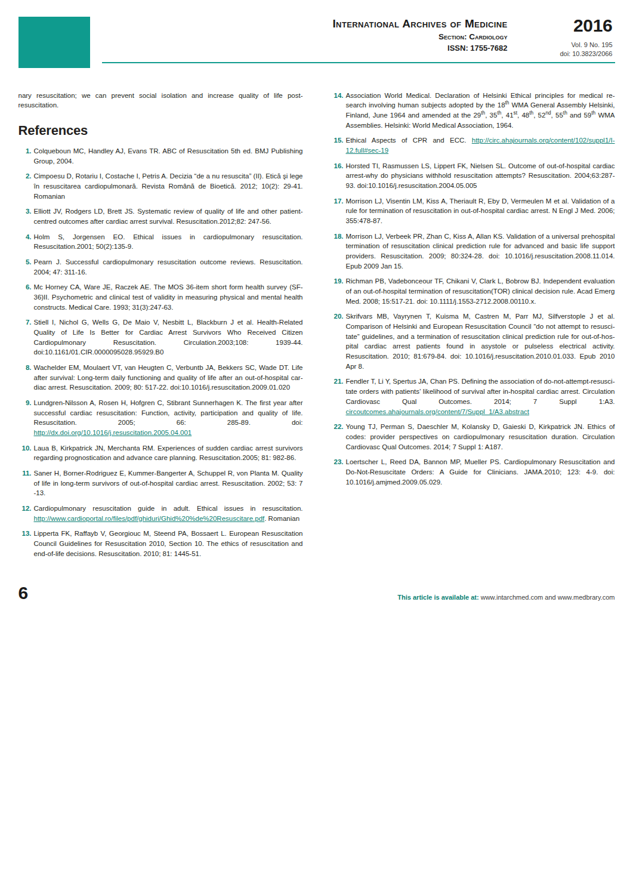International Archives of Medicine
Section: Cardiology
ISSN: 1755-7682
2016
Vol. 9 No. 195
doi: 10.3823/2066
nary resuscitation; we can prevent social isolation and increase quality of life post-resuscitation.
References
Colqueboun MC, Handley AJ, Evans TR. ABC of Resuscitation 5th ed. BMJ Publishing Group, 2004.
Cimpoesu D, Rotariu I, Costache I, Petris A. Decizia “de a nu resuscita” (II). Etică şi lege în resuscitarea cardiopulmonară. Revista Română de Bioetică. 2012; 10(2): 29-41. Romanian
Elliott JV, Rodgers LD, Brett JS. Systematic review of quality of life and other patient-centred outcomes after cardiac arrest survival. Resuscitation.2012;82: 247-56.
Holm S, Jorgensen EO. Ethical issues in cardiopulmonary resuscitation. Resuscitation.2001; 50(2):135-9.
Pearn J. Successful cardiopulmonary resuscitation outcome reviews. Resuscitation. 2004; 47: 311-16.
Mc Horney CA, Ware JE, Raczek AE. The MOS 36-item short form health survey (SF-36)II. Psychometric and clinical test of validity in measuring physical and mental health constructs. Medical Care. 1993; 31(3):247-63.
Stiell I, Nichol G, Wells G, De Maio V, Nesbitt L, Blackburn J et al. Health-Related Quality of Life Is Better for Cardiac Arrest Survivors Who Received Citizen Cardiopulmonary Resuscitation. Circulation.2003;108: 1939-44. doi:10.1161/01.CIR.0000095028.95929.B0
Wachelder EM, Moulaert VT, van Heugten C, Verbuntb JA, Bekkers SC, Wade DT. Life after survival: Long-term daily functioning and quality of life after an out-of-hospital cardiac arrest. Resuscitation. 2009; 80: 517-22. doi:10.1016/j.resuscitation.2009.01.020
Lundgren-Nilsson A, Rosen H, Hofgren C, Stibrant Sunnerhagen K. The first year after successful cardiac resuscitation: Function, activity, participation and quality of life. Resuscitation. 2005; 66: 285-89. doi: http://dx.doi.org/10.1016/j.resuscitation.2005.04.001
Laua B, Kirkpatrick JN, Merchanta RM. Experiences of sudden cardiac arrest survivors regarding prognostication and advance care planning. Resuscitation.2005; 81: 982-86.
Saner H, Borner-Rodriguez E, Kummer-Bangerter A, Schuppel R, von Planta M. Quality of life in long-term survivors of out-of-hospital cardiac arrest. Resuscitation. 2002; 53: 7 -13.
Cardiopulmonary resuscitation guide in adult. Ethical issues in resuscitation. http://www.cardioportal.ro/files/pdf/ghiduri/Ghid%20%de%20Resuscitare.pdf. Romanian
Lipperta FK, Raffayb V, Georgiouc M, Steend PA, Bossaert L. European Resuscitation Council Guidelines for Resuscitation 2010, Section 10. The ethics of resuscitation and end-of-life decisions. Resuscitation. 2010; 81: 1445-51.
Association World Medical. Declaration of Helsinki Ethical principles for medical research involving human subjects adopted by the 18th WMA General Assembly Helsinki, Finland, June 1964 and amended at the 29th, 35th, 41st, 48th, 52nd, 55th and 59th WMA Assemblies. Helsinki: World Medical Association, 1964.
Ethical Aspects of CPR and ECC. http://circ.ahajournals.org/content/102/suppl1/I-12.full#sec-19
Horsted TI, Rasmussen LS, Lippert FK, Nielsen SL. Outcome of out-of-hospital cardiac arrest-why do physicians withhold resuscitation attempts? Resuscitation. 2004;63:287-93. doi:10.1016/j.resuscitation.2004.05.005
Morrison LJ, Visentin LM, Kiss A, Theriault R, Eby D, Vermeulen M et al. Validation of a rule for termination of resuscitation in out-of-hospital cardiac arrest. N Engl J Med. 2006; 355:478-87.
Morrison LJ, Verbeek PR, Zhan C, Kiss A, Allan KS. Validation of a universal prehospital termination of resuscitation clinical prediction rule for advanced and basic life support providers. Resuscitation. 2009; 80:324-28. doi: 10.1016/j.resuscitation.2008.11.014. Epub 2009 Jan 15.
Richman PB, Vadebonceour TF, Chikani V, Clark L, Bobrow BJ. Independent evaluation of an out-of-hospital termination of resuscitation(TOR) clinical decision rule. Acad Emerg Med. 2008; 15:517-21. doi: 10.1111/j.1553-2712.2008.00110.x.
Skrifvars MB, Vayrynen T, Kuisma M, Castren M, Parr MJ, Silfverstople J et al. Comparison of Helsinki and European Resuscitation Council “do not attempt to resuscitate” guidelines, and a termination of resuscitation clinical prediction rule for out-of-hospital cardiac arrest patients found in asystole or pulseless electrical activity. Resuscitation. 2010; 81:679-84. doi: 10.1016/j.resuscitation.2010.01.033. Epub 2010 Apr 8.
Fendler T, Li Y, Spertus JA, Chan PS. Defining the association of do-not-attempt-resuscitate orders with patients’ likelihood of survival after in-hospital cardiac arrest. Circulation Cardiovasc Qual Outcomes. 2014; 7 Suppl 1:A3. circoutcomes.ahajournals.org/content/7/Suppl_1/A3.abstract
Young TJ, Perman S, Daeschler M, Kolansky D, Gaieski D, Kirkpatrick JN. Ethics of codes: provider perspectives on cardiopulmonary resuscitation duration. Circulation Cardiovasc Qual Outcomes. 2014; 7 Suppl 1: A187.
Loertscher L, Reed DA, Bannon MP, Mueller PS. Cardiopulmonary Resuscitation and Do-Not-Resuscitate Orders: A Guide for Clinicians. JAMA.2010; 123: 4-9. doi: 10.1016/j.amjmed.2009.05.029.
6
This article is available at: www.intarchmed.com and www.medbrary.com